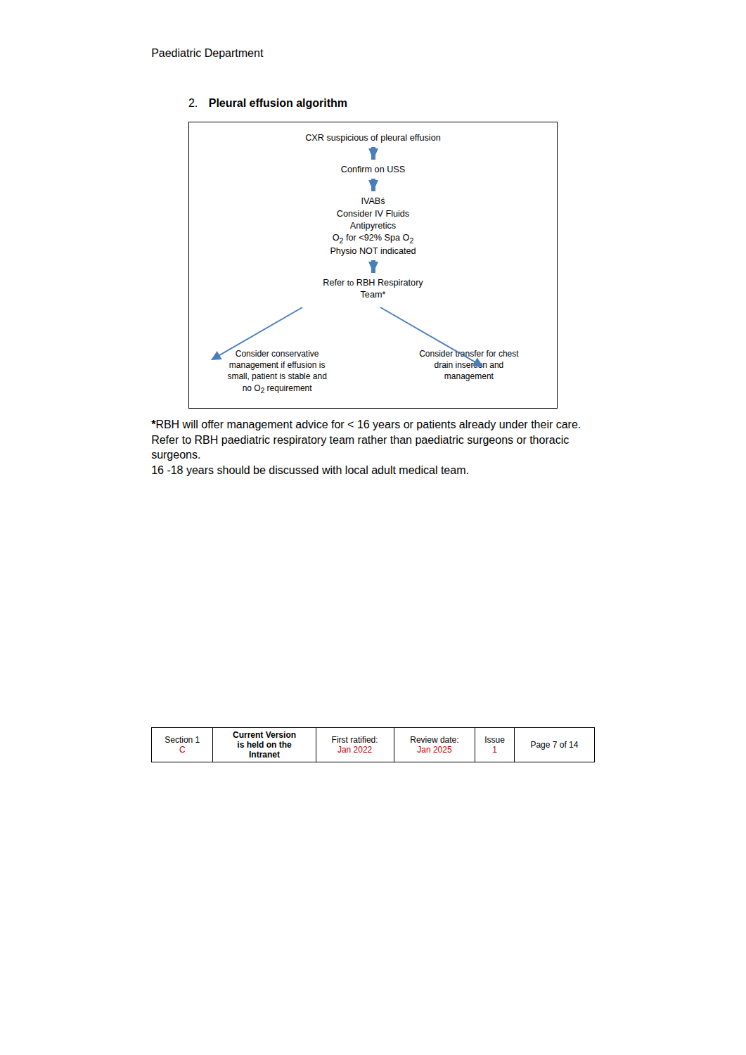Paediatric Department
2. Pleural effusion algorithm
CXR suspicious of pleural effusion
Confirm on USS
IVABś
Consider IV Fluids
Antipyretics
O2 for <92% Spa O2
Physio NOT indicated
Refer to RBH Respiratory
Team*
Consider conservative
management if effusion is
small, patient is stable and
no O2 requirement
Consider transfer for chest
drain insertion and
management
*RBH will offer management advice for < 16 years or patients already under their care. Refer to RBH paediatric respiratory team rather than paediatric surgeons or thoracic surgeons.
16 -18 years should be discussed with local adult medical team.
| Section 1 C | Current Version is held on the Intranet | First ratified: Jan 2022 | Review date: Jan 2025 | Issue 1 | Page 7 of 14 |